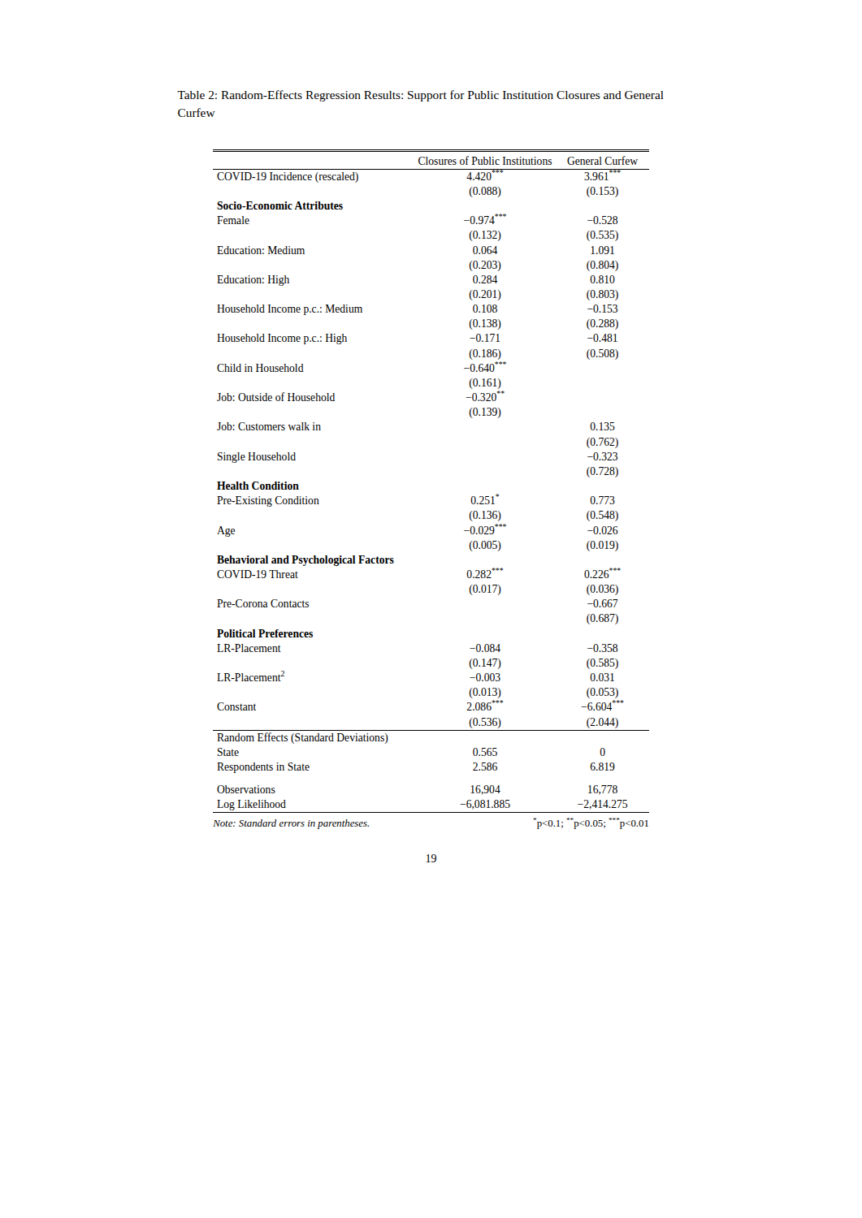Table 2: Random-Effects Regression Results: Support for Public Institution Closures and General Curfew
| | Closures of Public Institutions | General Curfew |
| --- | --- | --- |
| COVID-19 Incidence (rescaled) | 4.420 *** | 3.961 *** |
| | (0.088) | (0.153) |
| Socio-Economic Attributes | | |
| Female | −0.974 *** | −0.528 |
| | (0.132) | (0.535) |
| Education: Medium | 0.064 | 1.091 |
| | (0.203) | (0.804) |
| Education: High | 0.284 | 0.810 |
| | (0.201) | (0.803) |
| Household Income p.c.: Medium | 0.108 | −0.153 |
| | (0.138) | (0.288) |
| Household Income p.c.: High | −0.171 | −0.481 |
| | (0.186) | (0.508) |
| Child in Household | −0.640 *** | |
| | (0.161) | |
| Job: Outside of Household | −0.320 ** | |
| | (0.139) | |
| Job: Customers walk in | | 0.135 |
| | | (0.762) |
| Single Household | | −0.323 |
| | | (0.728) |
| Health Condition | | |
| Pre-Existing Condition | 0.251 * | 0.773 |
| | (0.136) | (0.548) |
| Age | −0.029 *** | −0.026 |
| | (0.005) | (0.019) |
| Behavioral and Psychological Factors | | |
| COVID-19 Threat | 0.282 *** | 0.226 *** |
| | (0.017) | (0.036) |
| Pre-Corona Contacts | | −0.667 |
| | | (0.687) |
| Political Preferences | | |
| LR-Placement | −0.084 | −0.358 |
| | (0.147) | (0.585) |
| LR-Placement 2 | −0.003 | 0.031 |
| | (0.013) | (0.053) |
| Constant | 2.086 *** | −6.604 *** |
| | (0.536) | (2.044) |
| Random Effects (Standard Deviations) | | |
| State | 0.565 | 0 |
| Respondents in State | 2.586 | 6.819 |
| Observations | 16,904 | 16,778 |
| Log Likelihood | −6,081.885 | −2,414.275 |
Note: Standard errors in parentheses.
*p<0.1; **p<0.05; ***p<0.01
19